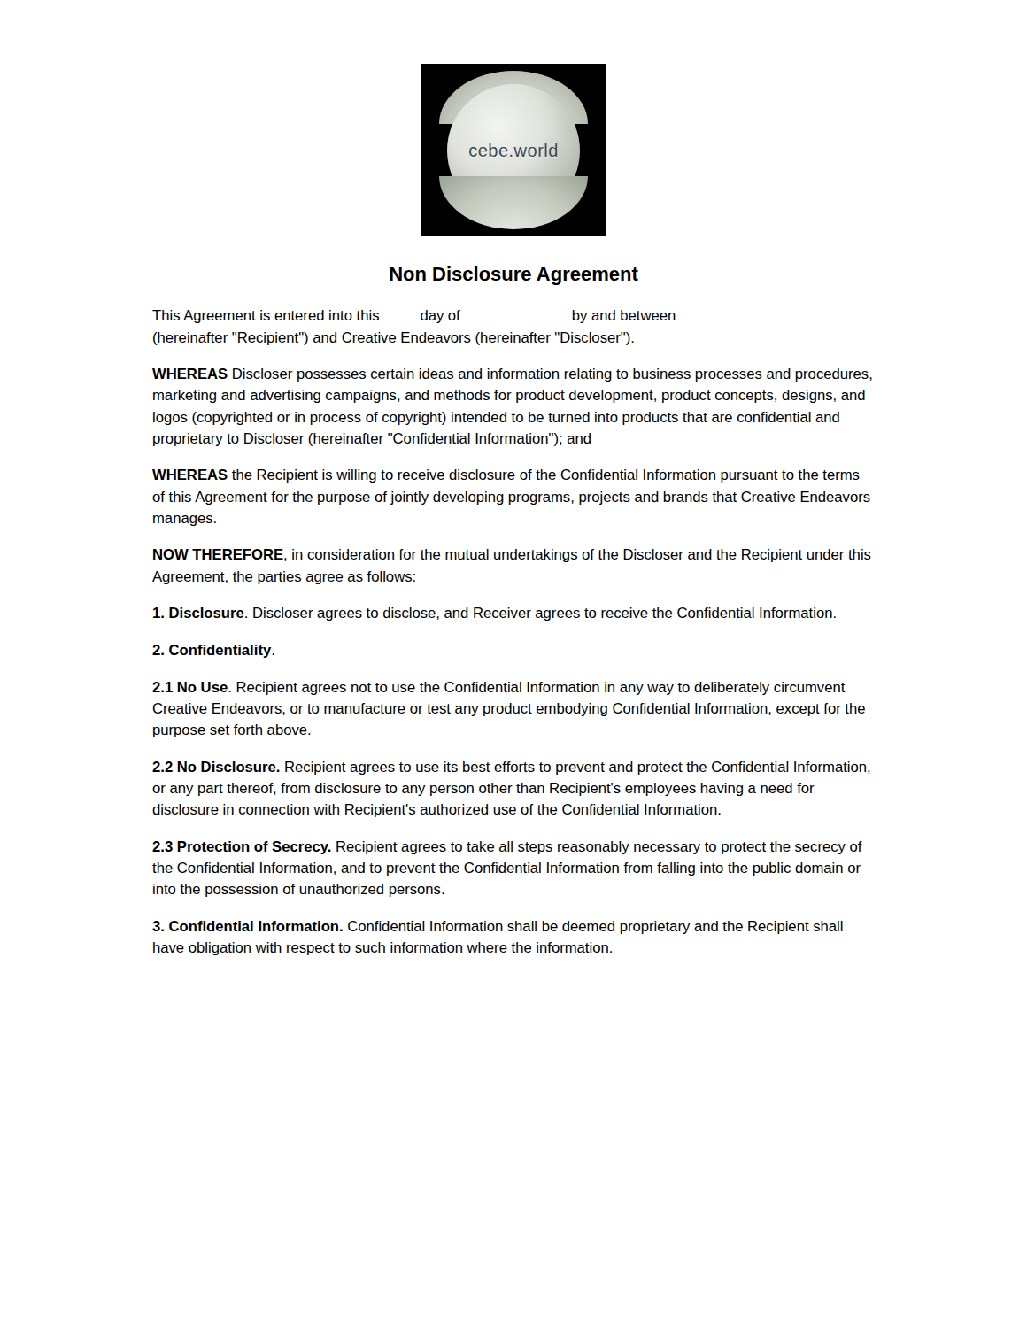cebe.world
Non Disclosure Agreement
This Agreement is entered into this day of by and between
(hereinafter "Recipient") and Creative Endeavors (hereinafter "Discloser").
WHEREAS Discloser possesses certain ideas and information relating to business processes and procedures, marketing and advertising campaigns, and methods for product development, product concepts, designs, and logos (copyrighted or in process of copyright) intended to be turned into products that are confidential and proprietary to Discloser (hereinafter "Confidential Information"); and
WHEREAS the Recipient is willing to receive disclosure of the Confidential Information pursuant to the terms of this Agreement for the purpose of jointly developing programs, projects and brands that Creative Endeavors manages.
NOW THEREFORE, in consideration for the mutual undertakings of the Discloser and the Recipient under this Agreement, the parties agree as follows:
1. Disclosure. Discloser agrees to disclose, and Receiver agrees to receive the Confidential Information.
2. Confidentiality.
2.1 No Use. Recipient agrees not to use the Confidential Information in any way to deliberately circumvent Creative Endeavors, or to manufacture or test any product embodying Confidential Information, except for the purpose set forth above.
2.2 No Disclosure. Recipient agrees to use its best efforts to prevent and protect the Confidential Information, or any part thereof, from disclosure to any person other than Recipient's employees having a need for disclosure in connection with Recipient's authorized use of the Confidential Information.
2.3 Protection of Secrecy. Recipient agrees to take all steps reasonably necessary to protect the secrecy of the Confidential Information, and to prevent the Confidential Information from falling into the public domain or into the possession of unauthorized persons.
3. Confidential Information. Confidential Information shall be deemed proprietary and the Recipient shall have obligation with respect to such information where the information.